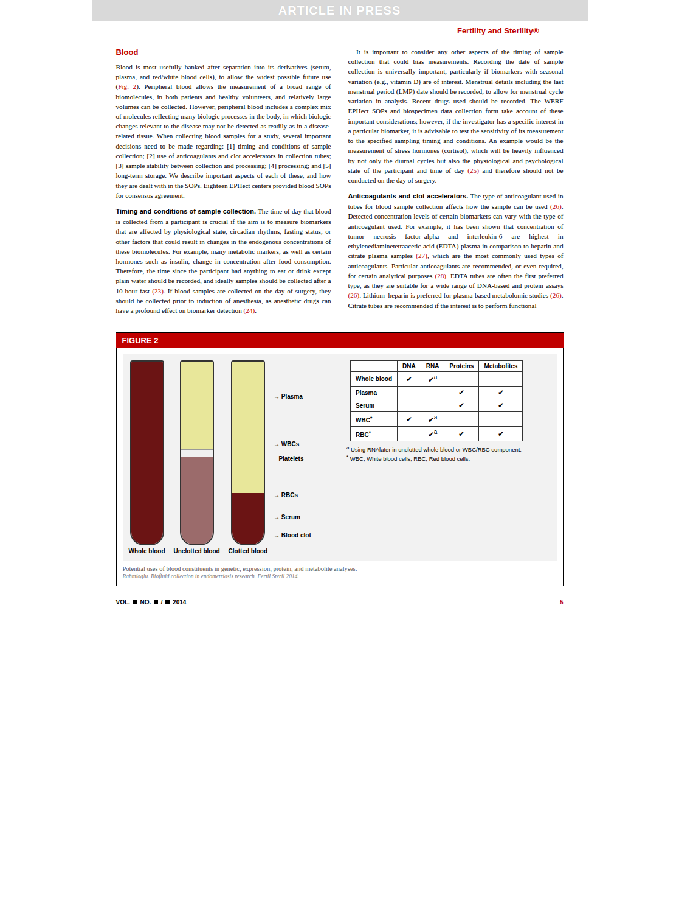ARTICLE IN PRESS
Fertility and Sterility®
Blood
Blood is most usefully banked after separation into its derivatives (serum, plasma, and red/white blood cells), to allow the widest possible future use (Fig. 2). Peripheral blood allows the measurement of a broad range of biomolecules, in both patients and healthy volunteers, and relatively large volumes can be collected. However, peripheral blood includes a complex mix of molecules reflecting many biologic processes in the body, in which biologic changes relevant to the disease may not be detected as readily as in a disease-related tissue. When collecting blood samples for a study, several important decisions need to be made regarding: [1] timing and conditions of sample collection; [2] use of anticoagulants and clot accelerators in collection tubes; [3] sample stability between collection and processing; [4] processing; and [5] long-term storage. We describe important aspects of each of these, and how they are dealt with in the SOPs. Eighteen EPHect centers provided blood SOPs for consensus agreement.
Timing and conditions of sample collection. The time of day that blood is collected from a participant is crucial if the aim is to measure biomarkers that are affected by physiological state, circadian rhythms, fasting status, or other factors that could result in changes in the endogenous concentrations of these biomolecules. For example, many metabolic markers, as well as certain hormones such as insulin, change in concentration after food consumption. Therefore, the time since the participant had anything to eat or drink except plain water should be recorded, and ideally samples should be collected after a 10-hour fast (23). If blood samples are collected on the day of surgery, they should be collected prior to induction of anesthesia, as anesthetic drugs can have a profound effect on biomarker detection (24).
It is important to consider any other aspects of the timing of sample collection that could bias measurements. Recording the date of sample collection is universally important, particularly if biomarkers with seasonal variation (e.g., vitamin D) are of interest. Menstrual details including the last menstrual period (LMP) date should be recorded, to allow for menstrual cycle variation in analysis. Recent drugs used should be recorded. The WERF EPHect SOPs and biospecimen data collection form take account of these important considerations; however, if the investigator has a specific interest in a particular biomarker, it is advisable to test the sensitivity of its measurement to the specified sampling timing and conditions. An example would be the measurement of stress hormones (cortisol), which will be heavily influenced by not only the diurnal cycles but also the physiological and psychological state of the participant and time of day (25) and therefore should not be conducted on the day of surgery.
Anticoagulants and clot accelerators. The type of anticoagulant used in tubes for blood sample collection affects how the sample can be used (26). Detected concentration levels of certain biomarkers can vary with the type of anticoagulant used. For example, it has been shown that concentration of tumor necrosis factor–alpha and interleukin-6 are highest in ethylenediaminetetraacetic acid (EDTA) plasma in comparison to heparin and citrate plasma samples (27), which are the most commonly used types of anticoagulants. Particular anticoagulants are recommended, or even required, for certain analytical purposes (28). EDTA tubes are often the first preferred type, as they are suitable for a wide range of DNA-based and protein assays (26). Lithium–heparin is preferred for plasma-based metabolomic studies (26). Citrate tubes are recommended if the interest is to perform functional
FIGURE 2
Whole blood
Unclotted blood
Clotted blood
→ Plasma → WBCs Platelets → RBCs → Serum → Blood clot
| | DNA | RNA | Proteins | Metabolites |
| --- | --- | --- | --- | --- |
| Whole blood | ✔ | ✔ a | | |
| Plasma | | | ✔ | ✔ |
| Serum | | | ✔ | ✔ |
| WBC * | ✔ | ✔ a | | |
| RBC * | | ✔ a | ✔ | ✔ |
a Using RNAlater in unclotted whole blood or WBC/RBC component.
* WBC; White blood cells, RBC; Red blood cells.
Potential uses of blood constituents in genetic, expression, protein, and metabolite analyses. Rahmioglu. Biofluid collection in endometriosis research. Fertil Steril 2014.
VOL. NO. / 2014
5